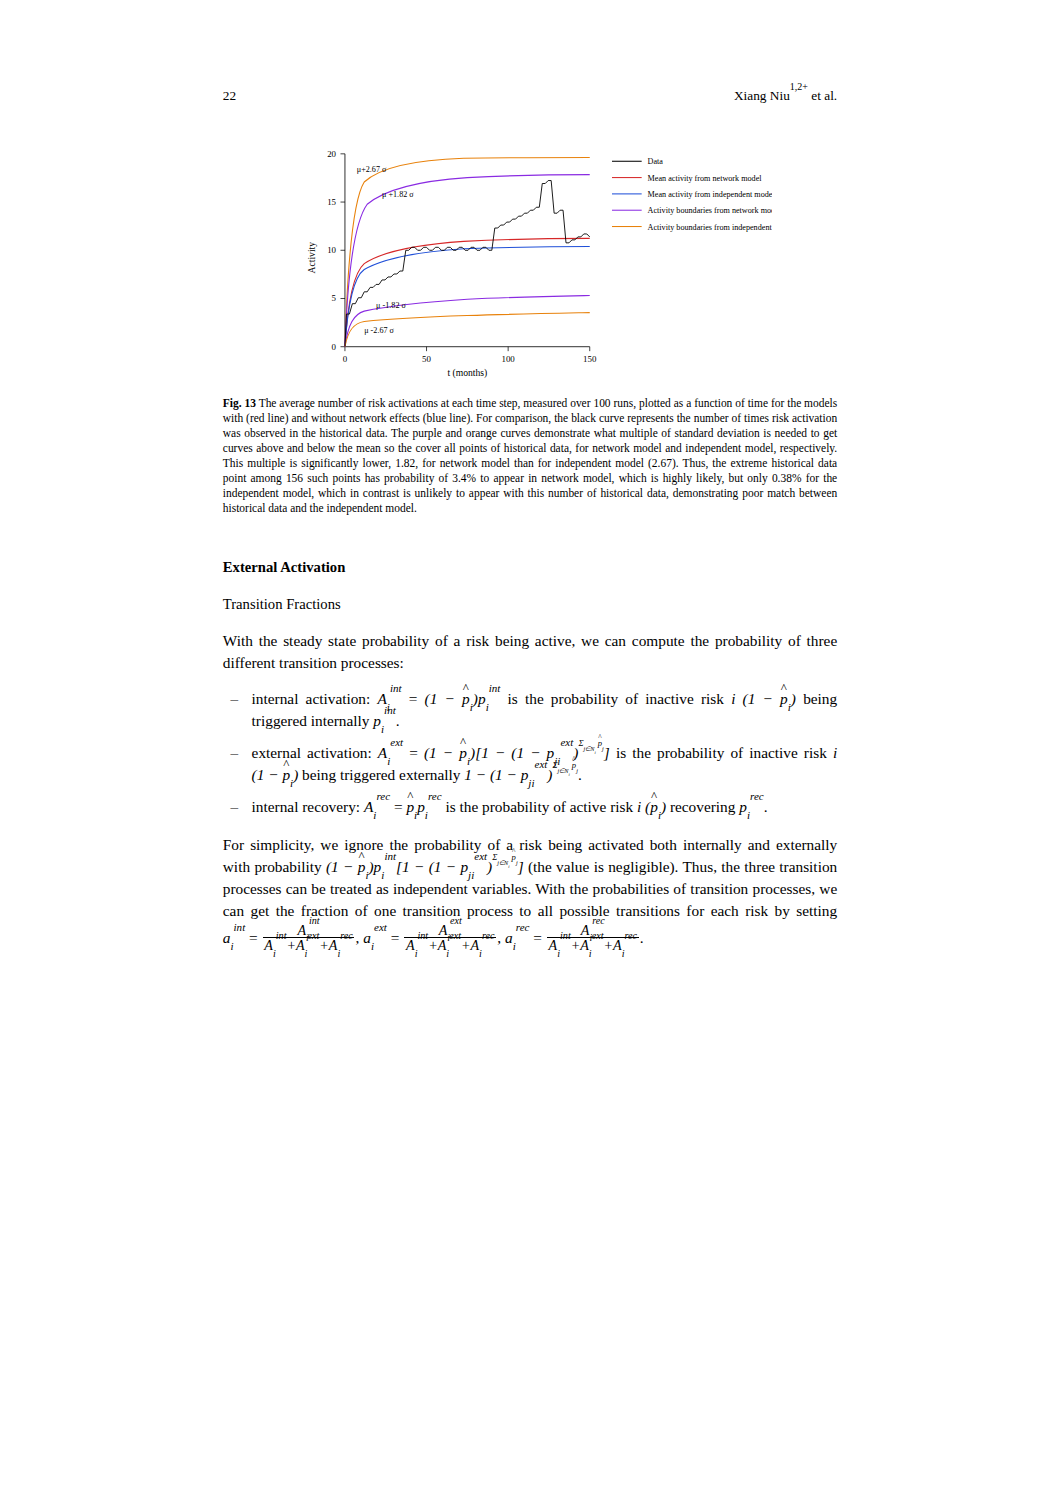22 Xiang Niu1,2+ et al.
0 5 10 15 20 0 50 100 150 Activity t (months) μ+2.67 σ μ +1.82 σ μ -1.82 σ μ -2.67 σ Data Mean activity from network model Mean activity from independent model Activity boundaries from network model Activity boundaries from independent model
Fig. 13 The average number of risk activations at each time step, measured over 100 runs, plotted as a function of time for the models with (red line) and without network effects (blue line). For comparison, the black curve represents the number of times risk activation was observed in the historical data. The purple and orange curves demonstrate what multiple of standard deviation is needed to get curves above and below the mean so the cover all points of historical data, for network model and independent model, respectively. This multiple is significantly lower, 1.82, for network model than for independent model (2.67). Thus, the extreme historical data point among 156 such points has probability of 3.4% to appear in network model, which is highly likely, but only 0.38% for the independent model, which in contrast is unlikely to appear with this number of historical data, demonstrating poor match between historical data and the independent model.
External Activation
Transition Fractions
With the steady state probability of a risk being active, we can compute the probability of three different transition processes:
internal activation: Aiint = (1 − pi)piint is the probability of inactive risk i (1 − pi) being triggered internally piint.
external activation: Aiext = (1 − pi)[1 − (1 − pjiext)Σj∈Ni pj] is the probability of inactive risk i (1 − pi) being triggered externally 1 − (1 − pjiext)Σj∈Ni pj.
internal recovery: Airec = pipirec is the probability of active risk i (pi) recovering pirec.
For simplicity, we ignore the probability of a risk being activated both internally and externally with probability (1 − pi)piint[1 − (1 − pjiext)Σj∈Ni pj] (the value is negligible). Thus, the three transition processes can be treated as independent variables. With the probabilities of transition processes, we can get the fraction of one transition process to all possible transitions for each risk by setting aiint = Aiint Aiint+Aiext+Airec, aiext = Aiext Aiint+Aiext+Airec, airec = Airec Aiint+Aiext+Airec.